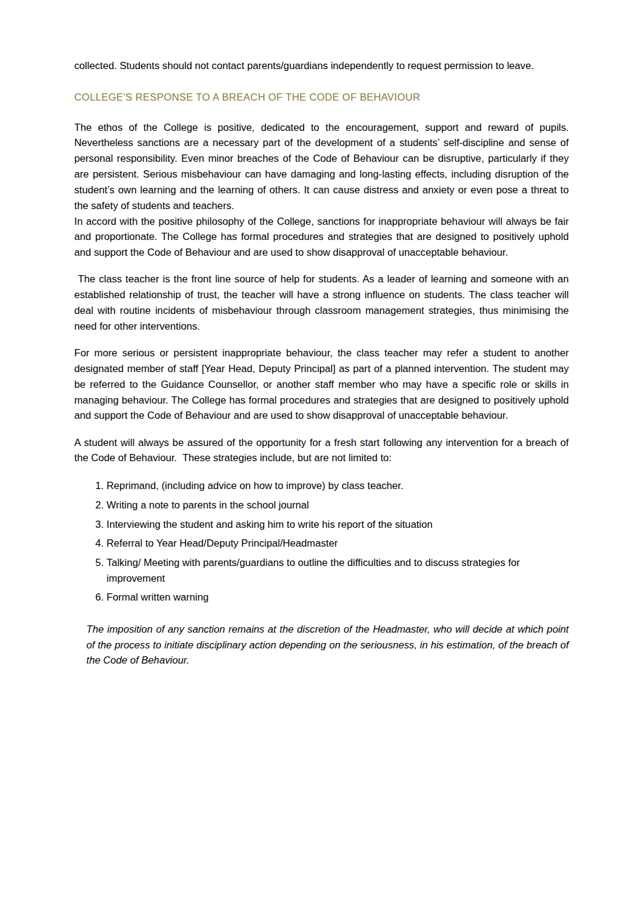collected. Students should not contact parents/guardians independently to request permission to leave.
COLLEGE'S RESPONSE TO A BREACH OF THE CODE OF BEHAVIOUR
The ethos of the College is positive, dedicated to the encouragement, support and reward of pupils. Nevertheless sanctions are a necessary part of the development of a students’ self-discipline and sense of personal responsibility. Even minor breaches of the Code of Behaviour can be disruptive, particularly if they are persistent. Serious misbehaviour can have damaging and long-lasting effects, including disruption of the student’s own learning and the learning of others. It can cause distress and anxiety or even pose a threat to the safety of students and teachers.
In accord with the positive philosophy of the College, sanctions for inappropriate behaviour will always be fair and proportionate. The College has formal procedures and strategies that are designed to positively uphold and support the Code of Behaviour and are used to show disapproval of unacceptable behaviour.
The class teacher is the front line source of help for students. As a leader of learning and someone with an established relationship of trust, the teacher will have a strong influence on students. The class teacher will deal with routine incidents of misbehaviour through classroom management strategies, thus minimising the need for other interventions.
For more serious or persistent inappropriate behaviour, the class teacher may refer a student to another designated member of staff [Year Head, Deputy Principal] as part of a planned intervention. The student may be referred to the Guidance Counsellor, or another staff member who may have a specific role or skills in managing behaviour. The College has formal procedures and strategies that are designed to positively uphold and support the Code of Behaviour and are used to show disapproval of unacceptable behaviour.
A student will always be assured of the opportunity for a fresh start following any intervention for a breach of the Code of Behaviour. These strategies include, but are not limited to:
Reprimand, (including advice on how to improve) by class teacher.
Writing a note to parents in the school journal
Interviewing the student and asking him to write his report of the situation
Referral to Year Head/Deputy Principal/Headmaster
Talking/ Meeting with parents/guardians to outline the difficulties and to discuss strategies for improvement
Formal written warning
The imposition of any sanction remains at the discretion of the Headmaster, who will decide at which point of the process to initiate disciplinary action depending on the seriousness, in his estimation, of the breach of the Code of Behaviour.